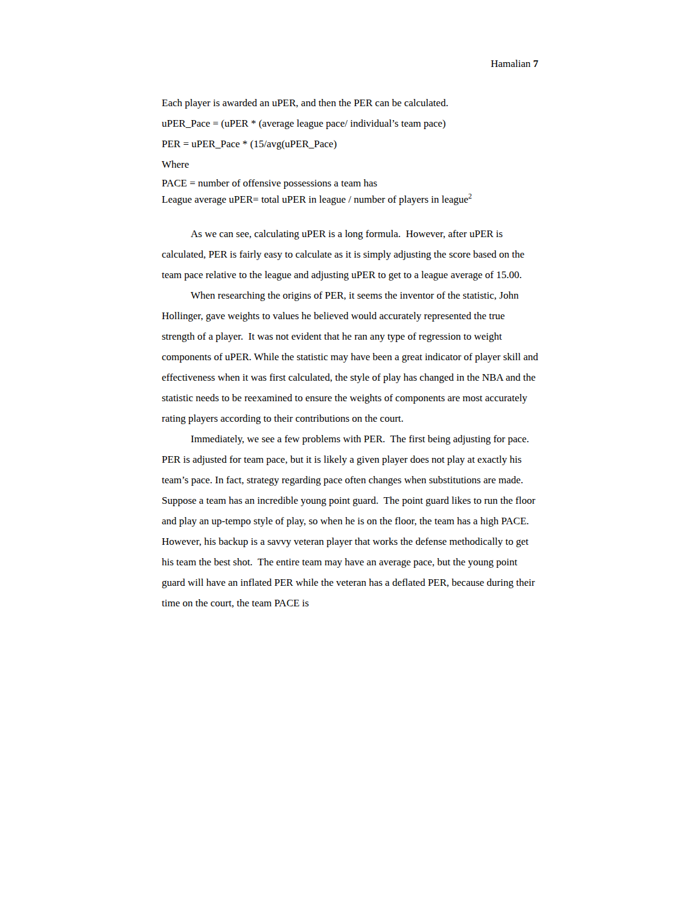Hamalian 7
Each player is awarded an uPER, and then the PER can be calculated.
uPER_Pace = (uPER * (average league pace/ individual’s team pace)
PER = uPER_Pace * (15/avg(uPER_Pace)
Where
PACE = number of offensive possessions a team has
League average uPER= total uPER in league / number of players in league2
As we can see, calculating uPER is a long formula. However, after uPER is calculated, PER is fairly easy to calculate as it is simply adjusting the score based on the team pace relative to the league and adjusting uPER to get to a league average of 15.00.
When researching the origins of PER, it seems the inventor of the statistic, John Hollinger, gave weights to values he believed would accurately represented the true strength of a player. It was not evident that he ran any type of regression to weight components of uPER. While the statistic may have been a great indicator of player skill and effectiveness when it was first calculated, the style of play has changed in the NBA and the statistic needs to be reexamined to ensure the weights of components are most accurately rating players according to their contributions on the court.
Immediately, we see a few problems with PER. The first being adjusting for pace. PER is adjusted for team pace, but it is likely a given player does not play at exactly his team’s pace. In fact, strategy regarding pace often changes when substitutions are made. Suppose a team has an incredible young point guard. The point guard likes to run the floor and play an up-tempo style of play, so when he is on the floor, the team has a high PACE. However, his backup is a savvy veteran player that works the defense methodically to get his team the best shot. The entire team may have an average pace, but the young point guard will have an inflated PER while the veteran has a deflated PER, because during their time on the court, the team PACE is